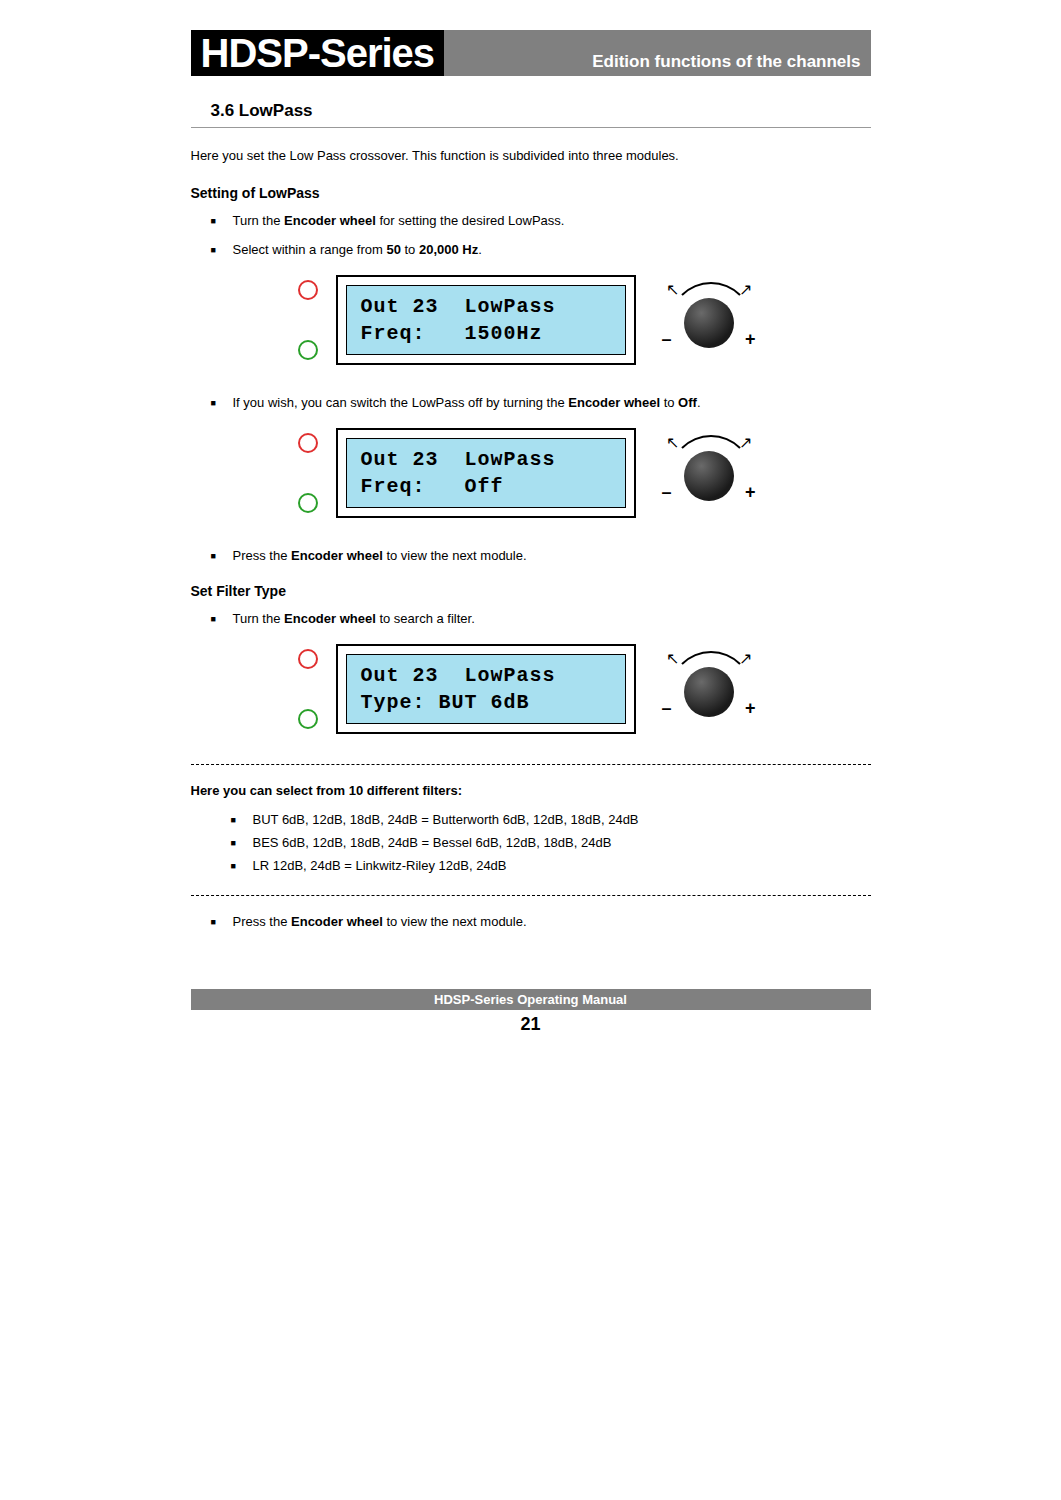HDSP-Series
Edition functions of the channels
3.6 LowPass
Here you set the Low Pass crossover. This function is subdivided into three modules.
Setting of LowPass
Turn the Encoder wheel for setting the desired LowPass.
Select within a range from 50 to 20,000 Hz.
Out 23 LowPass Freq: 1500Hz
↖
↗
–
+
If you wish, you can switch the LowPass off by turning the Encoder wheel to Off.
Out 23 LowPass Freq: Off
↖
↗
–
+
Press the Encoder wheel to view the next module.
Set Filter Type
Turn the Encoder wheel to search a filter.
Out 23 LowPass Type: BUT 6dB
↖
↗
–
+
Here you can select from 10 different filters:
BUT 6dB, 12dB, 18dB, 24dB = Butterworth 6dB, 12dB, 18dB, 24dB
BES 6dB, 12dB, 18dB, 24dB = Bessel 6dB, 12dB, 18dB, 24dB
LR 12dB, 24dB = Linkwitz-Riley 12dB, 24dB
Press the Encoder wheel to view the next module.
HDSP-Series Operating Manual
21